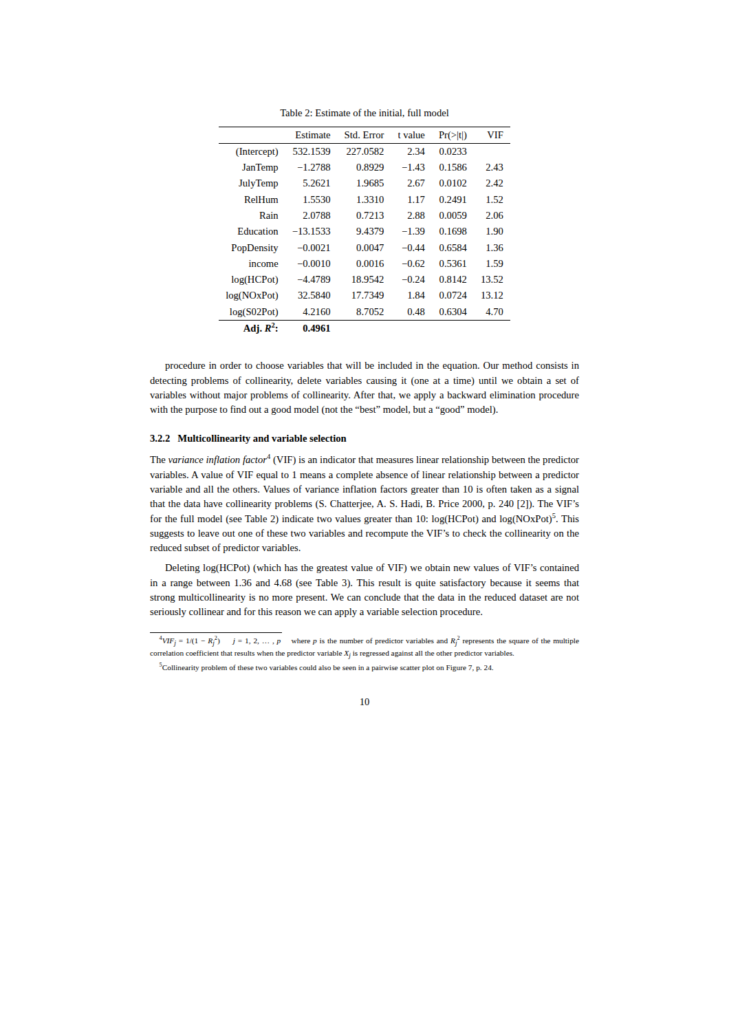Table 2: Estimate of the initial, full model
| | Estimate | Std. Error | t value | Pr(>/t/) | VIF |
| --- | --- | --- | --- | --- | --- |
| (Intercept) | 532.1539 | 227.0582 | 2.34 | 0.0233 | |
| JanTemp | −1.2788 | 0.8929 | −1.43 | 0.1586 | 2.43 |
| JulyTemp | 5.2621 | 1.9685 | 2.67 | 0.0102 | 2.42 |
| RelHum | 1.5530 | 1.3310 | 1.17 | 0.2491 | 1.52 |
| Rain | 2.0788 | 0.7213 | 2.88 | 0.0059 | 2.06 |
| Education | −13.1533 | 9.4379 | −1.39 | 0.1698 | 1.90 |
| PopDensity | −0.0021 | 0.0047 | −0.44 | 0.6584 | 1.36 |
| income | −0.0010 | 0.0016 | −0.62 | 0.5361 | 1.59 |
| log(HCPot) | −4.4789 | 18.9542 | −0.24 | 0.8142 | 13.52 |
| log(NOxPot) | 32.5840 | 17.7349 | 1.84 | 0.0724 | 13.12 |
| log(S02Pot) | 4.2160 | 8.7052 | 0.48 | 0.6304 | 4.70 |
| Adj. R 2 : | 0.4961 | | | | |
procedure in order to choose variables that will be included in the equation. Our method consists in detecting problems of collinearity, delete variables causing it (one at a time) until we obtain a set of variables without major problems of collinearity. After that, we apply a backward elimination procedure with the purpose to find out a good model (not the “best” model, but a “good” model).
3.2.2 Multicollinearity and variable selection
The variance inflation factor4 (VIF) is an indicator that measures linear relationship between the predictor variables. A value of VIF equal to 1 means a complete absence of linear relationship between a predictor variable and all the others. Values of variance inflation factors greater than 10 is often taken as a signal that the data have collinearity problems (S. Chatterjee, A. S. Hadi, B. Price 2000, p. 240 [2]). The VIF’s for the full model (see Table 2) indicate two values greater than 10: log(HCPot) and log(NOxPot)5. This suggests to leave out one of these two variables and recompute the VIF’s to check the collinearity on the reduced subset of predictor variables.
Deleting log(HCPot) (which has the greatest value of VIF) we obtain new values of VIF’s contained in a range between 1.36 and 4.68 (see Table 3). This result is quite satisfactory because it seems that strong multicollinearity is no more present. We can conclude that the data in the reduced dataset are not seriously collinear and for this reason we can apply a variable selection procedure.
4VIFj = 1/(1 − Rj2) j = 1, 2, … , p where p is the number of predictor variables and Rj2 represents the square of the multiple correlation coefficient that results when the predictor variable Xj is regressed against all the other predictor variables.
5Collinearity problem of these two variables could also be seen in a pairwise scatter plot on Figure 7, p. 24.
10